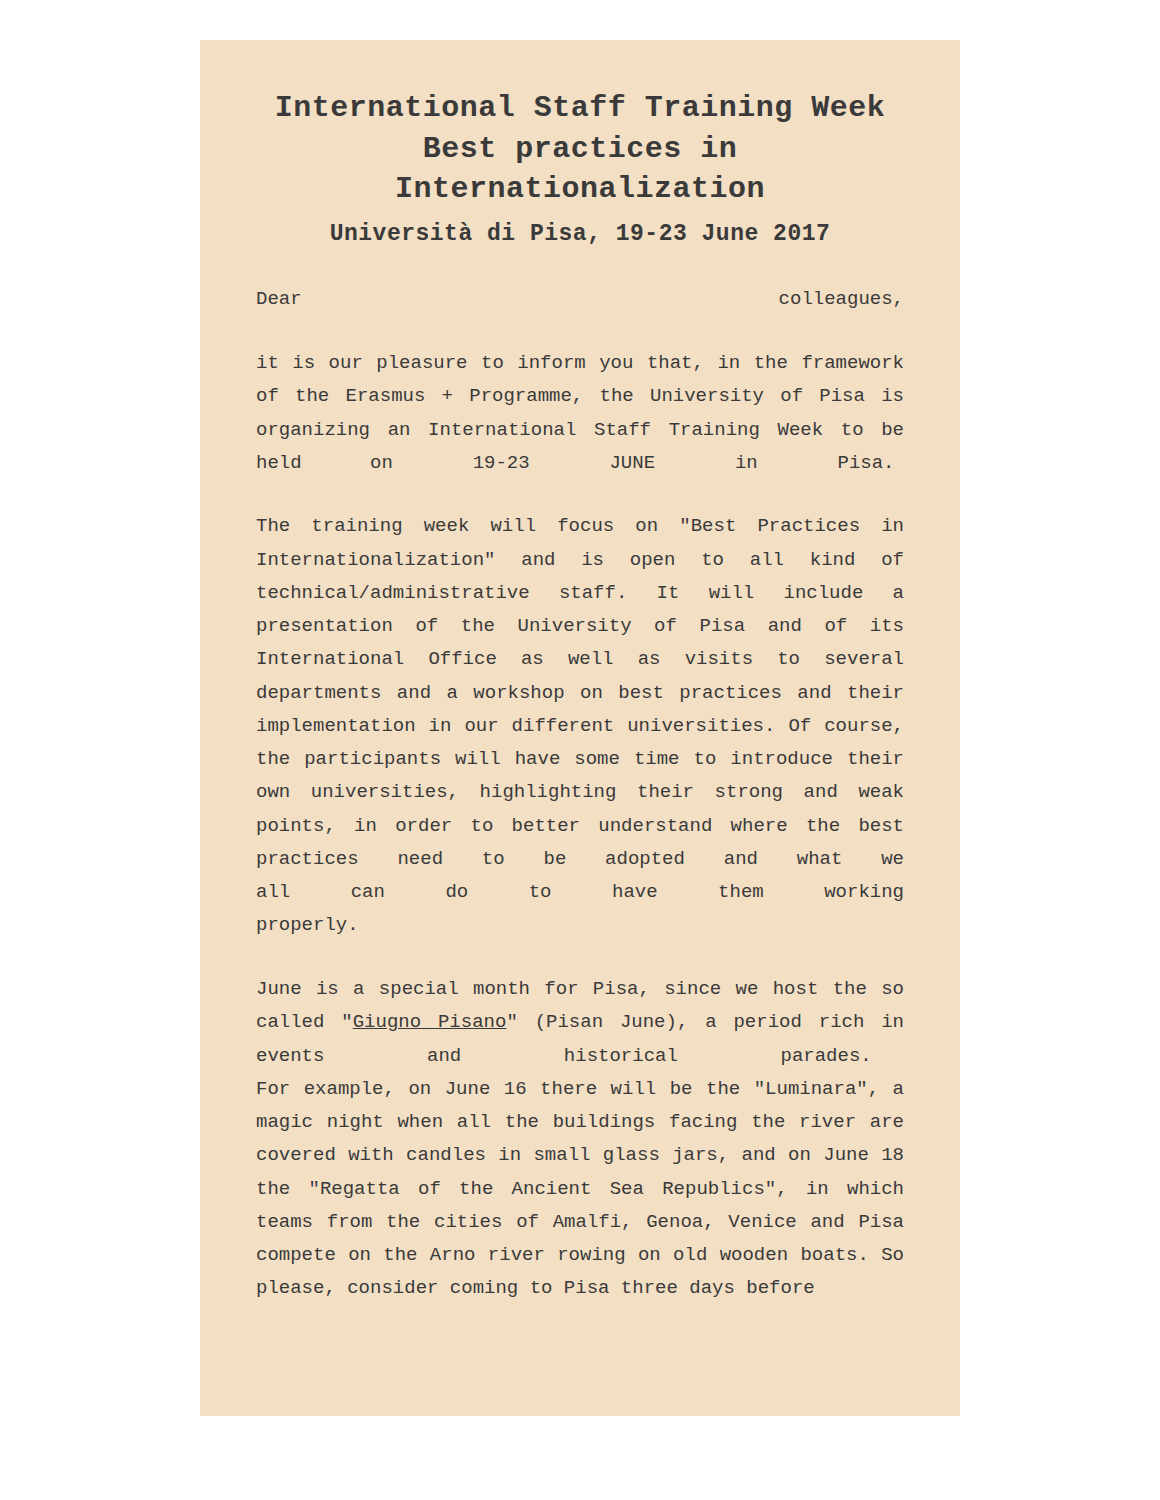International Staff Training Week
Best practices in
Internationalization
Università di Pisa, 19-23 June 2017
Dear colleagues,
it is our pleasure to inform you that, in the framework of the Erasmus + Programme, the University of Pisa is organizing an International Staff Training Week to be held on 19-23 JUNE in Pisa.
The training week will focus on "Best Practices in Internationalization" and is open to all kind of technical/administrative staff. It will include a presentation of the University of Pisa and of its International Office as well as visits to several departments and a workshop on best practices and their implementation in our different universities. Of course, the participants will have some time to introduce their own universities, highlighting their strong and weak points, in order to better understand where the best practices need to be adopted and what we all can do to have them working properly.
June is a special month for Pisa, since we host the so called "Giugno Pisano" (Pisan June), a period rich in events and historical parades.
For example, on June 16 there will be the "Luminara", a magic night when all the buildings facing the river are covered with candles in small glass jars, and on June 18 the "Regatta of the Ancient Sea Republics", in which teams from the cities of Amalfi, Genoa, Venice and Pisa compete on the Arno river rowing on old wooden boats. So please, consider coming to Pisa three days before